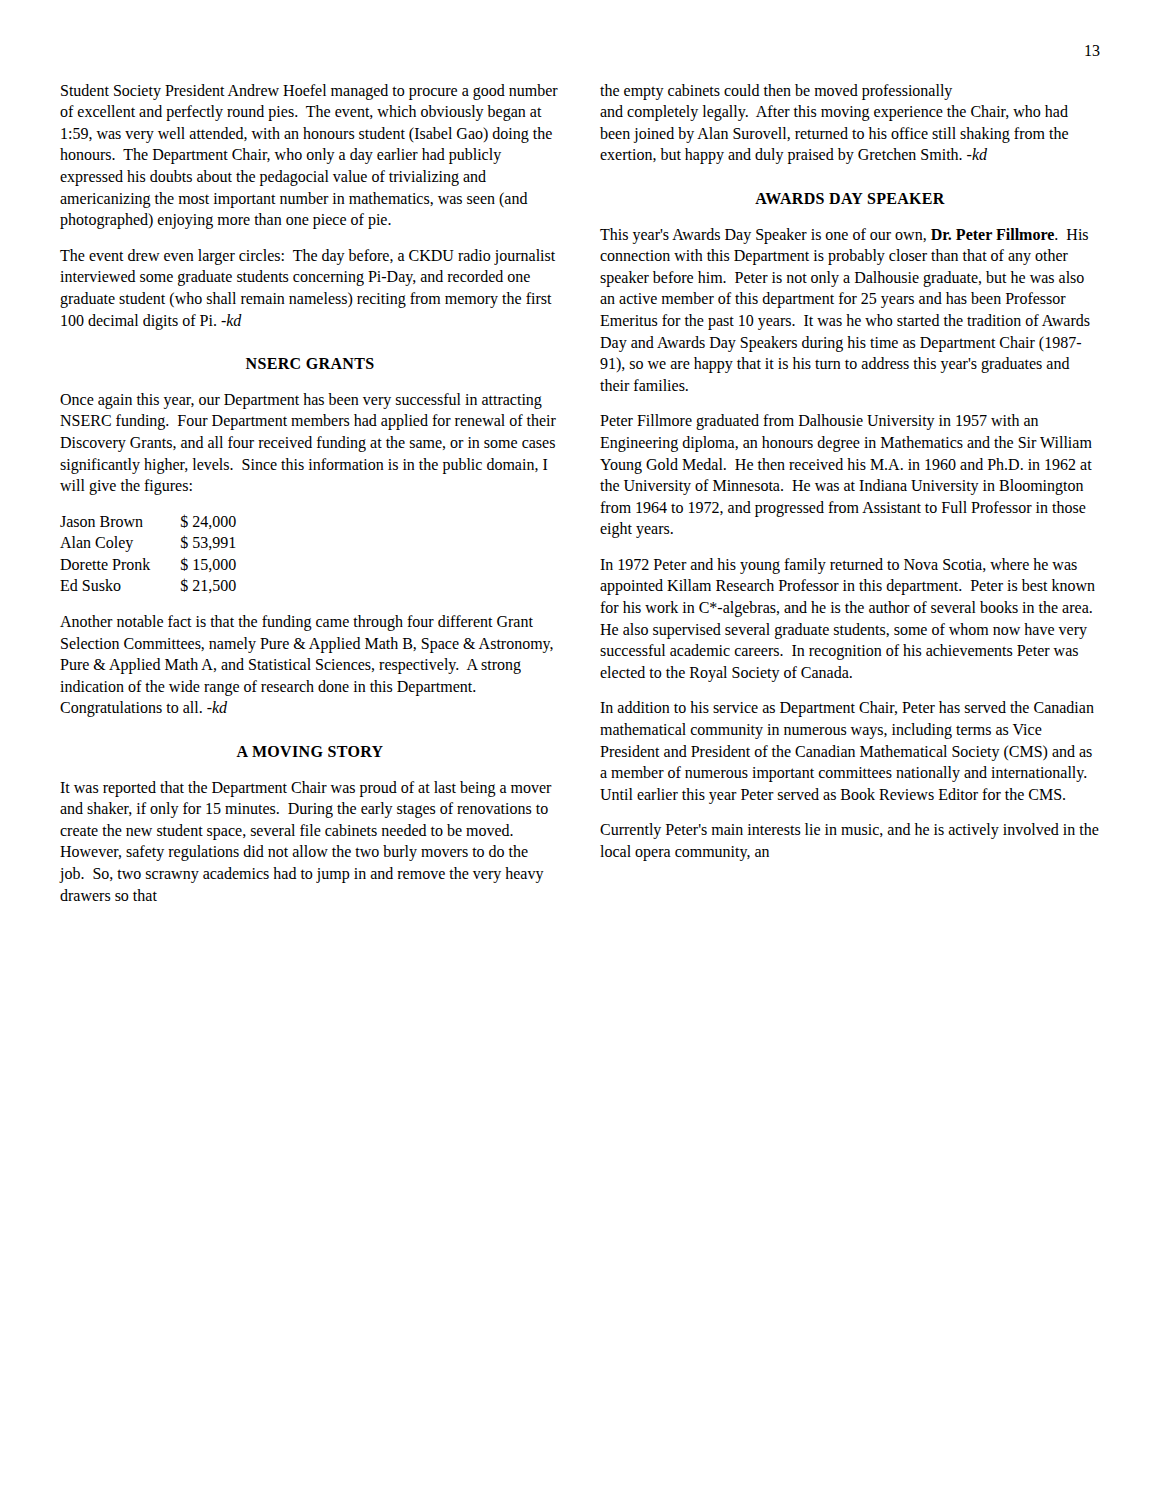13
Student Society President Andrew Hoefel managed to procure a good number of excellent and perfectly round pies. The event, which obviously began at 1:59, was very well attended, with an honours student (Isabel Gao) doing the honours. The Department Chair, who only a day earlier had publicly expressed his doubts about the pedagocial value of trivializing and americanizing the most important number in mathematics, was seen (and photographed) enjoying more than one piece of pie.
The event drew even larger circles: The day before, a CKDU radio journalist interviewed some graduate students concerning Pi-Day, and recorded one graduate student (who shall remain nameless) reciting from memory the first 100 decimal digits of Pi. -kd
NSERC GRANTS
Once again this year, our Department has been very successful in attracting NSERC funding. Four Department members had applied for renewal of their Discovery Grants, and all four received funding at the same, or in some cases significantly higher, levels. Since this information is in the public domain, I will give the figures:
| Jason Brown | $ 24,000 |
| Alan Coley | $ 53,991 |
| Dorette Pronk | $ 15,000 |
| Ed Susko | $ 21,500 |
Another notable fact is that the funding came through four different Grant Selection Committees, namely Pure & Applied Math B, Space & Astronomy, Pure & Applied Math A, and Statistical Sciences, respectively. A strong indication of the wide range of research done in this Department. Congratulations to all. -kd
A MOVING STORY
It was reported that the Department Chair was proud of at last being a mover and shaker, if only for 15 minutes. During the early stages of renovations to create the new student space, several file cabinets needed to be moved. However, safety regulations did not allow the two burly movers to do the job. So, two scrawny academics had to jump in and remove the very heavy drawers so that
the empty cabinets could then be moved professionally
and completely legally. After this moving experience the Chair, who had been joined by Alan Surovell, returned to his office still shaking from the exertion, but happy and duly praised by Gretchen Smith. -kd
AWARDS DAY SPEAKER
This year's Awards Day Speaker is one of our own, Dr. Peter Fillmore. His connection with this Department is probably closer than that of any other speaker before him. Peter is not only a Dalhousie graduate, but he was also an active member of this department for 25 years and has been Professor Emeritus for the past 10 years. It was he who started the tradition of Awards Day and Awards Day Speakers during his time as Department Chair (1987-91), so we are happy that it is his turn to address this year's graduates and their families.
Peter Fillmore graduated from Dalhousie University in 1957 with an Engineering diploma, an honours degree in Mathematics and the Sir William Young Gold Medal. He then received his M.A. in 1960 and Ph.D. in 1962 at the University of Minnesota. He was at Indiana University in Bloomington from 1964 to 1972, and progressed from Assistant to Full Professor in those eight years.
In 1972 Peter and his young family returned to Nova Scotia, where he was appointed Killam Research Professor in this department. Peter is best known for his work in C*-algebras, and he is the author of several books in the area. He also supervised several graduate students, some of whom now have very successful academic careers. In recognition of his achievements Peter was elected to the Royal Society of Canada.
In addition to his service as Department Chair, Peter has served the Canadian mathematical community in numerous ways, including terms as Vice President and President of the Canadian Mathematical Society (CMS) and as a member of numerous important committees nationally and internationally. Until earlier this year Peter served as Book Reviews Editor for the CMS.
Currently Peter's main interests lie in music, and he is actively involved in the local opera community, an